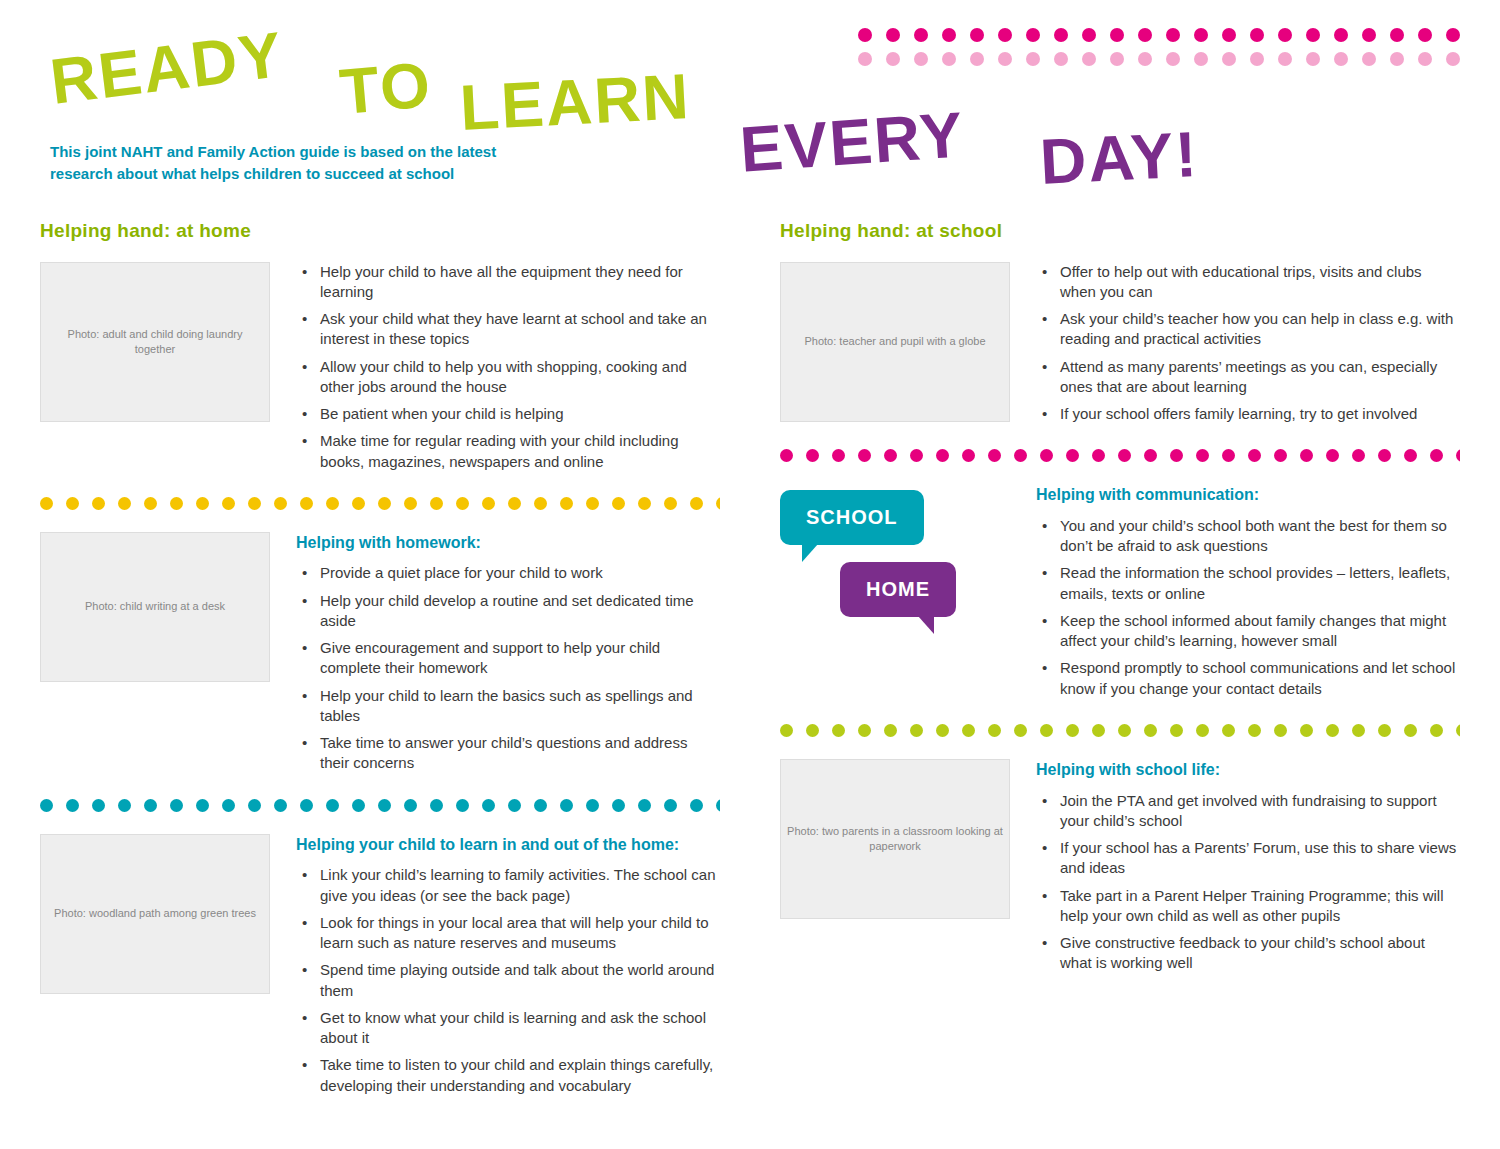READY TO LEARN EVERY DAY!
This joint NAHT and Family Action guide is based on the latest research about what helps children to succeed at school
Helping hand: at home
Photo: adult and child doing laundry together
Help your child to have all the equipment they need for learning
Ask your child what they have learnt at school and take an interest in these topics
Allow your child to help you with shopping, cooking and other jobs around the house
Be patient when your child is helping
Make time for regular reading with your child including books, magazines, newspapers and online
Photo: child writing at a desk
Helping with homework:
Provide a quiet place for your child to work
Help your child develop a routine and set dedicated time aside
Give encouragement and support to help your child complete their homework
Help your child to learn the basics such as spellings and tables
Take time to answer your child’s questions and address their concerns
Photo: woodland path among green trees
Helping your child to learn in and out of the home:
Link your child’s learning to family activities. The school can give you ideas (or see the back page)
Look for things in your local area that will help your child to learn such as nature reserves and museums
Spend time playing outside and talk about the world around them
Get to know what your child is learning and ask the school about it
Take time to listen to your child and explain things carefully, developing their understanding and vocabulary
Helping hand: at school
Photo: teacher and pupil with a globe
Offer to help out with educational trips, visits and clubs when you can
Ask your child’s teacher how you can help in class e.g. with reading and practical activities
Attend as many parents’ meetings as you can, especially ones that are about learning
If your school offers family learning, try to get involved
SCHOOL
HOME
Helping with communication:
You and your child’s school both want the best for them so don’t be afraid to ask questions
Read the information the school provides – letters, leaflets, emails, texts or online
Keep the school informed about family changes that might affect your child’s learning, however small
Respond promptly to school communications and let school know if you change your contact details
Photo: two parents in a classroom looking at paperwork
Helping with school life:
Join the PTA and get involved with fundraising to support your child’s school
If your school has a Parents’ Forum, use this to share views and ideas
Take part in a Parent Helper Training Programme; this will help your own child as well as other pupils
Give constructive feedback to your child’s school about what is working well